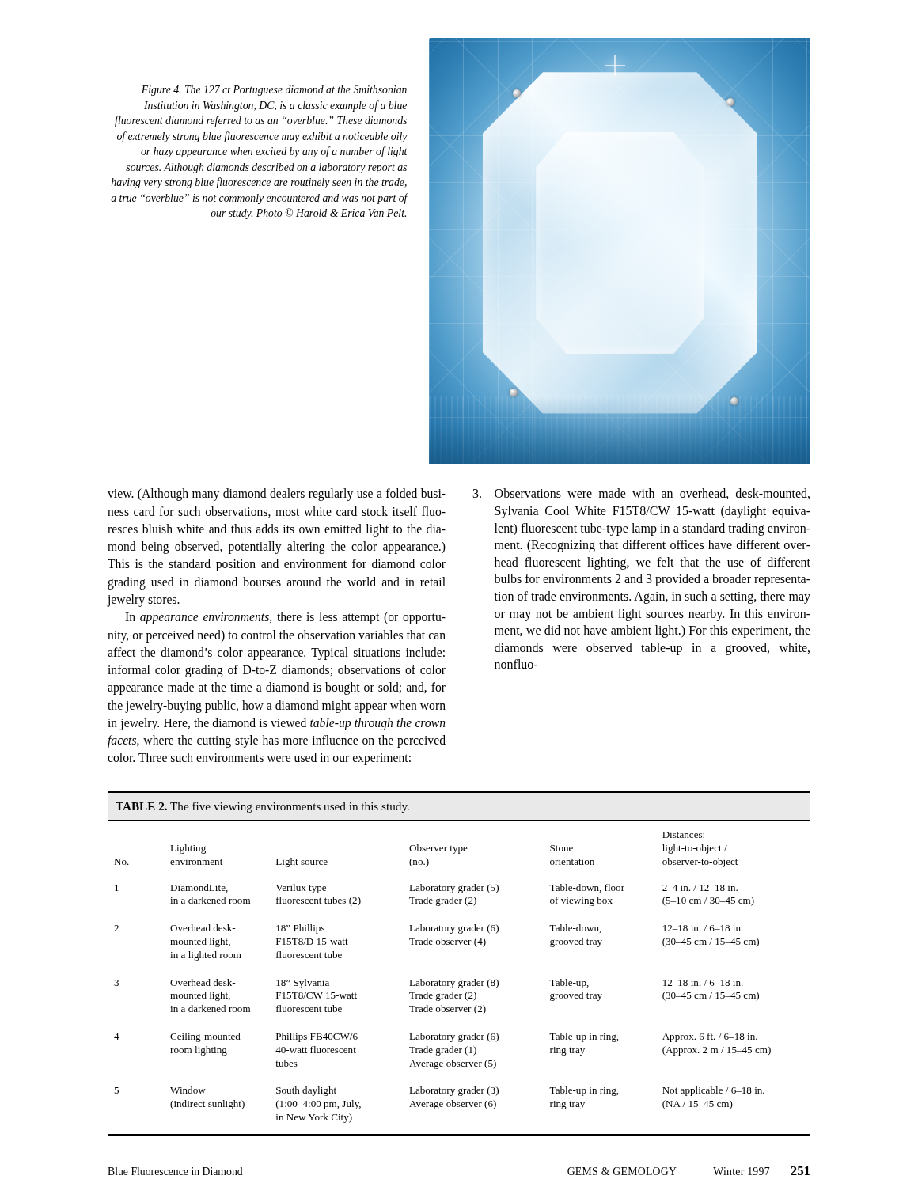Figure 4. The 127 ct Portuguese diamond at the Smithsonian Institution in Washington, DC, is a classic example of a blue fluorescent diamond referred to as an “overblue.” These diamonds of extremely strong blue fluorescence may exhibit a noticeable oily or hazy appearance when excited by any of a number of light sources. Although diamonds described on a laboratory report as having very strong blue fluorescence are routinely seen in the trade, a true “overblue” is not commonly encountered and was not part of our study. Photo © Harold & Erica Van Pelt.
view. (Although many diamond dealers regularly use a folded business card for such observations, most white card stock itself fluoresces bluish white and thus adds its own emitted light to the diamond being observed, potentially altering the color appearance.) This is the standard position and environment for diamond color grading used in diamond bourses around the world and in retail jewelry stores.
In appearance environments, there is less attempt (or opportunity, or perceived need) to control the observation variables that can affect the diamond’s color appearance. Typical situations include: informal color grading of D-to-Z diamonds; observations of color appearance made at the time a diamond is bought or sold; and, for the jewelry-buying public, how a diamond might appear when worn in jewelry. Here, the diamond is viewed table-up through the crown facets, where the cutting style has more influence on the perceived color. Three such environments were used in our experiment:
3.
Observations were made with an overhead, desk-mounted, Sylvania Cool White F15T8/CW 15-watt (daylight equivalent) fluorescent tube-type lamp in a standard trading environment. (Recognizing that different offices have different overhead fluorescent lighting, we felt that the use of different bulbs for environments 2 and 3 provided a broader representation of trade environments. Again, in such a setting, there may or may not be ambient light sources nearby. In this environment, we did not have ambient light.) For this experiment, the diamonds were observed table-up in a grooved, white, nonfluo-
TABLE 2. The five viewing environments used in this study.
| No. | Lighting environment | Light source | Observer type (no.) | Stone orientation | Distances: light-to-object / observer-to-object |
| --- | --- | --- | --- | --- | --- |
| 1 | DiamondLite, in a darkened room | Verilux type fluorescent tubes (2) | Laboratory grader (5) Trade grader (2) | Table-down, floor of viewing box | 2–4 in. / 12–18 in. (5–10 cm / 30–45 cm) |
| 2 | Overhead desk- mounted light, in a lighted room | 18” Phillips F15T8/D 15-watt fluorescent tube | Laboratory grader (6) Trade observer (4) | Table-down, grooved tray | 12–18 in. / 6–18 in. (30–45 cm / 15–45 cm) |
| 3 | Overhead desk- mounted light, in a darkened room | 18” Sylvania F15T8/CW 15-watt fluorescent tube | Laboratory grader (8) Trade grader (2) Trade observer (2) | Table-up, grooved tray | 12–18 in. / 6–18 in. (30–45 cm / 15–45 cm) |
| 4 | Ceiling-mounted room lighting | Phillips FB40CW/6 40-watt fluorescent tubes | Laboratory grader (6) Trade grader (1) Average observer (5) | Table-up in ring, ring tray | Approx. 6 ft. / 6–18 in. (Approx. 2 m / 15–45 cm) |
| 5 | Window (indirect sunlight) | South daylight (1:00–4:00 pm, July, in New York City) | Laboratory grader (3) Average observer (6) | Table-up in ring, ring tray | Not applicable / 6–18 in. (NA / 15–45 cm) |
Blue Fluorescence in Diamond
GEMS & GEMOLOGY
Winter 1997
251